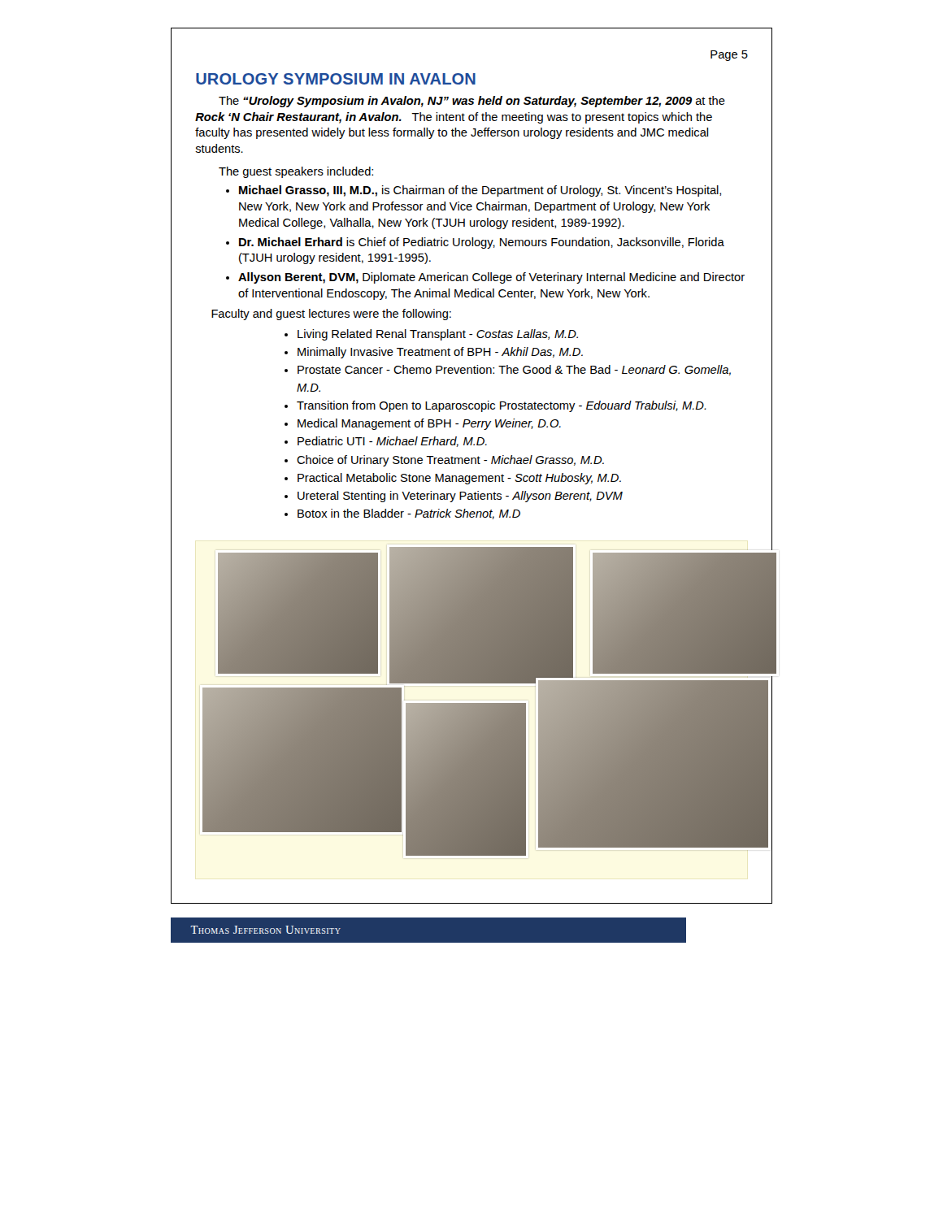Page 5
UROLOGY SYMPOSIUM IN AVALON
The “Urology Symposium in Avalon, NJ” was held on Saturday, September 12, 2009 at the Rock ‘N Chair Restaurant, in Avalon. The intent of the meeting was to present topics which the faculty has presented widely but less formally to the Jefferson urology residents and JMC medical students.
The guest speakers included:
Michael Grasso, III, M.D., is Chairman of the Department of Urology, St. Vincent’s Hospital, New York, New York and Professor and Vice Chairman, Department of Urology, New York Medical College, Valhalla, New York (TJUH urology resident, 1989-1992).
Dr. Michael Erhard is Chief of Pediatric Urology, Nemours Foundation, Jacksonville, Florida (TJUH urology resident, 1991-1995).
Allyson Berent, DVM, Diplomate American College of Veterinary Internal Medicine and Director of Interventional Endoscopy, The Animal Medical Center, New York, New York.
Faculty and guest lectures were the following:
Living Related Renal Transplant - Costas Lallas, M.D.
Minimally Invasive Treatment of BPH - Akhil Das, M.D.
Prostate Cancer - Chemo Prevention: The Good & The Bad - Leonard G. Gomella, M.D.
Transition from Open to Laparoscopic Prostatectomy - Edouard Trabulsi, M.D.
Medical Management of BPH - Perry Weiner, D.O.
Pediatric UTI - Michael Erhard, M.D.
Choice of Urinary Stone Treatment - Michael Grasso, M.D.
Practical Metabolic Stone Management - Scott Hubosky, M.D.
Ureteral Stenting in Veterinary Patients - Allyson Berent, DVM
Botox in the Bladder - Patrick Shenot, M.D
Thomas Jefferson University